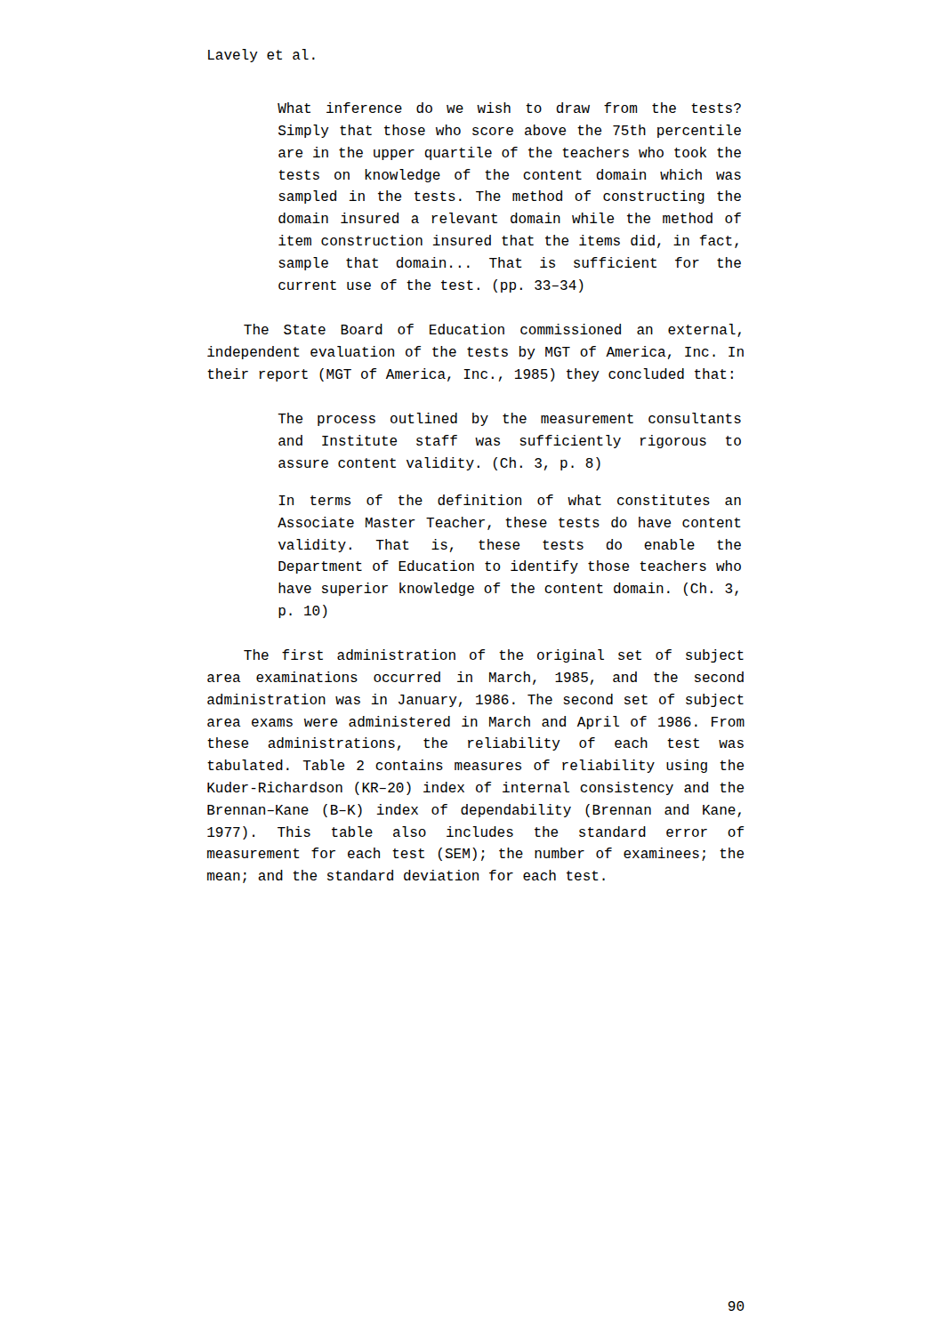Lavely et al.
What inference do we wish to draw from the tests? Simply that those who score above the 75th percentile are in the upper quartile of the teachers who took the tests on knowledge of the content domain which was sampled in the tests. The method of constructing the domain insured a relevant domain while the method of item construction insured that the items did, in fact, sample that domain... That is sufficient for the current use of the test. (pp. 33–34)
The State Board of Education commissioned an external, independent evaluation of the tests by MGT of America, Inc. In their report (MGT of America, Inc., 1985) they concluded that:
The process outlined by the measurement consultants and Institute staff was sufficiently rigorous to assure content validity. (Ch. 3, p. 8)
In terms of the definition of what constitutes an Associate Master Teacher, these tests do have content validity. That is, these tests do enable the Department of Education to identify those teachers who have superior knowledge of the content domain. (Ch. 3, p. 10)
The first administration of the original set of subject area examinations occurred in March, 1985, and the second administration was in January, 1986. The second set of subject area exams were administered in March and April of 1986. From these administrations, the reliability of each test was tabulated. Table 2 contains measures of reliability using the Kuder-Richardson (KR–20) index of internal consistency and the Brennan–Kane (B–K) index of dependability (Brennan and Kane, 1977). This table also includes the standard error of measurement for each test (SEM); the number of examinees; the mean; and the standard deviation for each test.
90